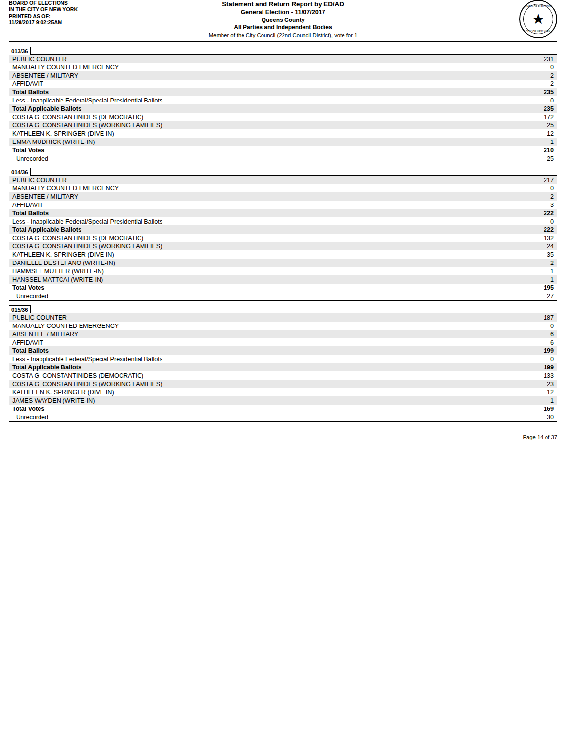BOARD OF ELECTIONS
IN THE CITY OF NEW YORK
PRINTED AS OF:
11/28/2017 9:02:25AM
Statement and Return Report by ED/AD
General Election - 11/07/2017
Queens County
All Parties and Independent Bodies
Member of the City Council (22nd Council District), vote for 1
BOARD OF ELECTIONS ★ CITY OF NEW YORK
013/36
| PUBLIC COUNTER | 231 |
| MANUALLY COUNTED EMERGENCY | 0 |
| ABSENTEE / MILITARY | 2 |
| AFFIDAVIT | 2 |
| Total Ballots | 235 |
| Less - Inapplicable Federal/Special Presidential Ballots | 0 |
| Total Applicable Ballots | 235 |
| COSTA G. CONSTANTINIDES (DEMOCRATIC) | 172 |
| COSTA G. CONSTANTINIDES (WORKING FAMILIES) | 25 |
| KATHLEEN K. SPRINGER (DIVE IN) | 12 |
| EMMA MUDRICK (WRITE-IN) | 1 |
| Total Votes | 210 |
| Unrecorded | 25 |
014/36
| PUBLIC COUNTER | 217 |
| MANUALLY COUNTED EMERGENCY | 0 |
| ABSENTEE / MILITARY | 2 |
| AFFIDAVIT | 3 |
| Total Ballots | 222 |
| Less - Inapplicable Federal/Special Presidential Ballots | 0 |
| Total Applicable Ballots | 222 |
| COSTA G. CONSTANTINIDES (DEMOCRATIC) | 132 |
| COSTA G. CONSTANTINIDES (WORKING FAMILIES) | 24 |
| KATHLEEN K. SPRINGER (DIVE IN) | 35 |
| DANIELLE DESTEFANO (WRITE-IN) | 2 |
| HAMMSEL MUTTER (WRITE-IN) | 1 |
| HANSSEL MATTCAI (WRITE-IN) | 1 |
| Total Votes | 195 |
| Unrecorded | 27 |
015/36
| PUBLIC COUNTER | 187 |
| MANUALLY COUNTED EMERGENCY | 0 |
| ABSENTEE / MILITARY | 6 |
| AFFIDAVIT | 6 |
| Total Ballots | 199 |
| Less - Inapplicable Federal/Special Presidential Ballots | 0 |
| Total Applicable Ballots | 199 |
| COSTA G. CONSTANTINIDES (DEMOCRATIC) | 133 |
| COSTA G. CONSTANTINIDES (WORKING FAMILIES) | 23 |
| KATHLEEN K. SPRINGER (DIVE IN) | 12 |
| JAMES WAYDEN (WRITE-IN) | 1 |
| Total Votes | 169 |
| Unrecorded | 30 |
Page 14 of 37